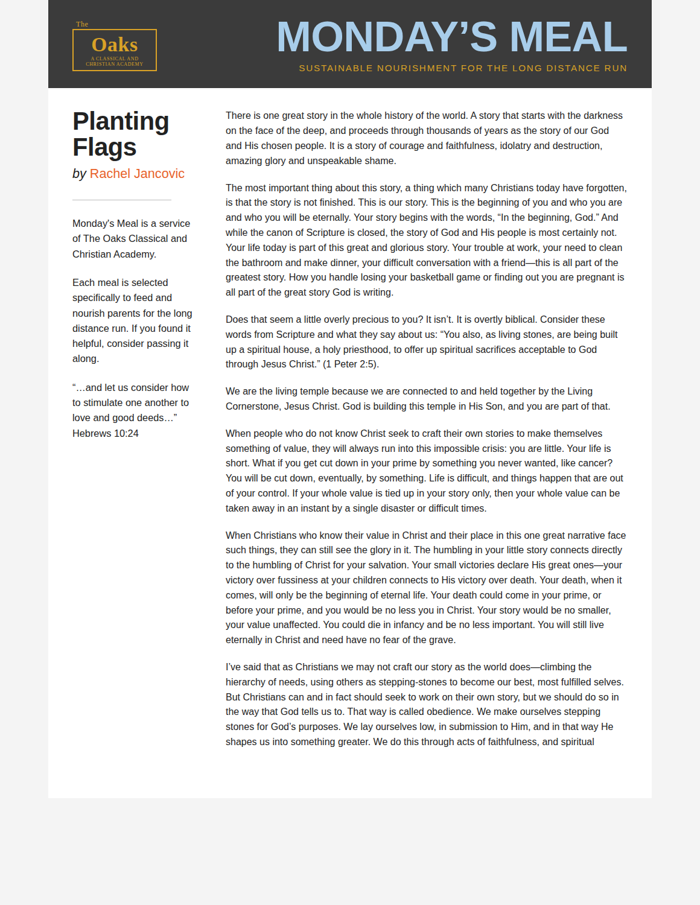The
Oaks A Classical and Christian Academy
Monday’s Meal
Sustainable nourishment for the long distance run
Planting Flags
by Rachel Jancovic
Monday's Meal is a service of The Oaks Classical and Christian Academy.
Each meal is selected specifically to feed and nourish parents for the long distance run. If you found it helpful, consider passing it along.
“…and let us consider how to stimulate one another to love and good deeds…” Hebrews 10:24
There is one great story in the whole history of the world. A story that starts with the darkness on the face of the deep, and proceeds through thousands of years as the story of our God and His chosen people. It is a story of courage and faithfulness, idolatry and destruction, amazing glory and unspeakable shame.
The most important thing about this story, a thing which many Christians today have forgotten, is that the story is not finished. This is our story. This is the beginning of you and who you are and who you will be eternally. Your story begins with the words, “In the beginning, God.” And while the canon of Scripture is closed, the story of God and His people is most certainly not. Your life today is part of this great and glorious story. Your trouble at work, your need to clean the bathroom and make dinner, your difficult conversation with a friend—this is all part of the greatest story. How you handle losing your basketball game or finding out you are pregnant is all part of the great story God is writing.
Does that seem a little overly precious to you? It isn’t. It is overtly biblical. Consider these words from Scripture and what they say about us: “You also, as living stones, are being built up a spiritual house, a holy priesthood, to offer up spiritual sacrifices acceptable to God through Jesus Christ.” (1 Peter 2:5).
We are the living temple because we are connected to and held together by the Living Cornerstone, Jesus Christ. God is building this temple in His Son, and you are part of that.
When people who do not know Christ seek to craft their own stories to make themselves something of value, they will always run into this impossible crisis: you are little. Your life is short. What if you get cut down in your prime by something you never wanted, like cancer? You will be cut down, eventually, by something. Life is difficult, and things happen that are out of your control. If your whole value is tied up in your story only, then your whole value can be taken away in an instant by a single disaster or difficult times.
When Christians who know their value in Christ and their place in this one great narrative face such things, they can still see the glory in it. The humbling in your little story connects directly to the humbling of Christ for your salvation. Your small victories declare His great ones—your victory over fussiness at your children connects to His victory over death. Your death, when it comes, will only be the beginning of eternal life. Your death could come in your prime, or before your prime, and you would be no less you in Christ. Your story would be no smaller, your value unaffected. You could die in infancy and be no less important. You will still live eternally in Christ and need have no fear of the grave.
I’ve said that as Christians we may not craft our story as the world does—climbing the hierarchy of needs, using others as stepping-stones to become our best, most fulfilled selves. But Christians can and in fact should seek to work on their own story, but we should do so in the way that God tells us to. That way is called obedience. We make ourselves stepping stones for God’s purposes. We lay ourselves low, in submission to Him, and in that way He shapes us into something greater. We do this through acts of faithfulness, and spiritual